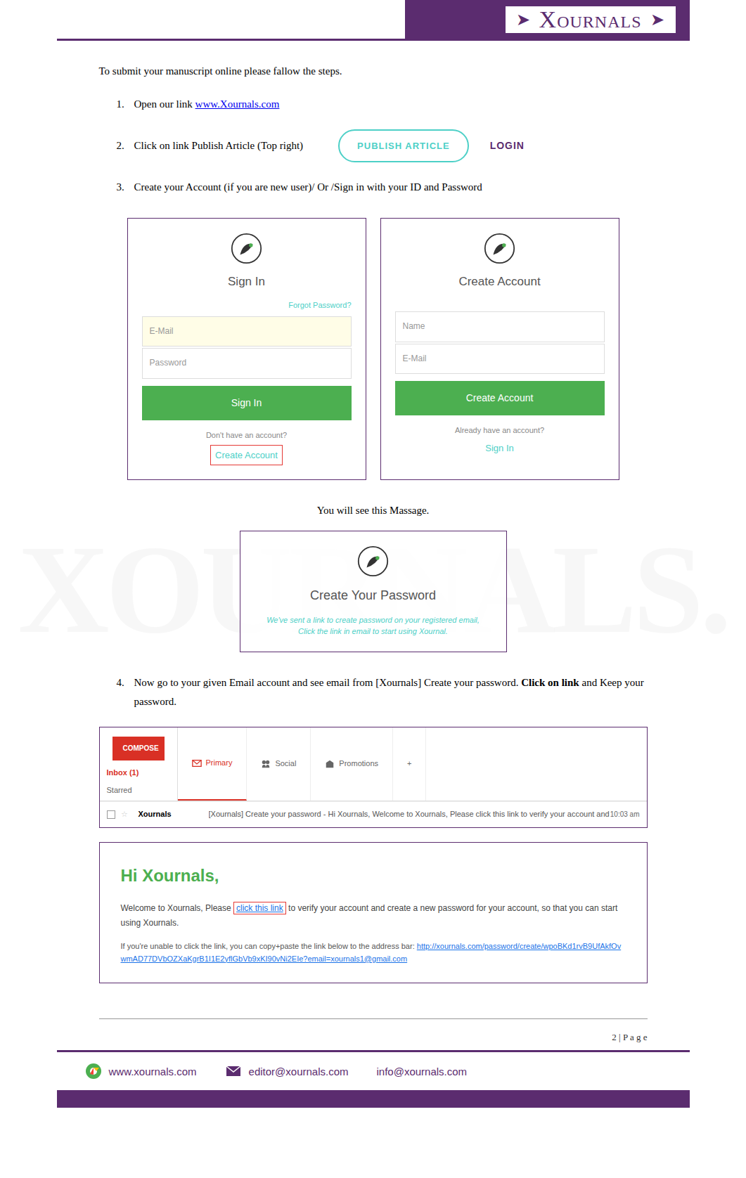XOURNALS.
➤ Xournals ➤
To submit your manuscript online please fallow the steps.
Open our link www.Xournals.com
Click on link Publish Article (Top right)
PUBLISH ARTICLE
LOGIN
Create your Account (if you are new user)/ Or /Sign in with your ID and Password
Sign In
Forgot Password?
E-Mail
Password
Sign In
Don't have an account?
Create Account
Create Account
Name
E-Mail
Create Account
Already have an account?
Sign In
You will see this Massage.
Create Your Password
We've sent a link to create password on your registered email,
Click the link in email to start using Xournal.
Now go to your given Email account and see email from [Xournals] Create your password. Click on link and Keep your password.
COMPOSE
Inbox (1)
Starred
Primary
Social
Promotions
+
☆
Xournals
[Xournals] Create your password - Hi Xournals, Welcome to Xournals, Please click this link to verify your account and create a nev
10:03 am
Hi Xournals,
Welcome to Xournals, Please click this link to verify your account and create a new password for your account, so that you can start using Xournals.
If you're unable to click the link, you can copy+paste the link below to the address bar: http://xournals.com/password/create/wpoBKd1rvB9UfAkfOvwmAD77DVbOZXaKgrB1I1E2yflGbVb9xKI90vNi2EIe?email=xournals1@gmail.com
2 | P a g e
www.xournals.com
editor@xournals.com
info@xournals.com